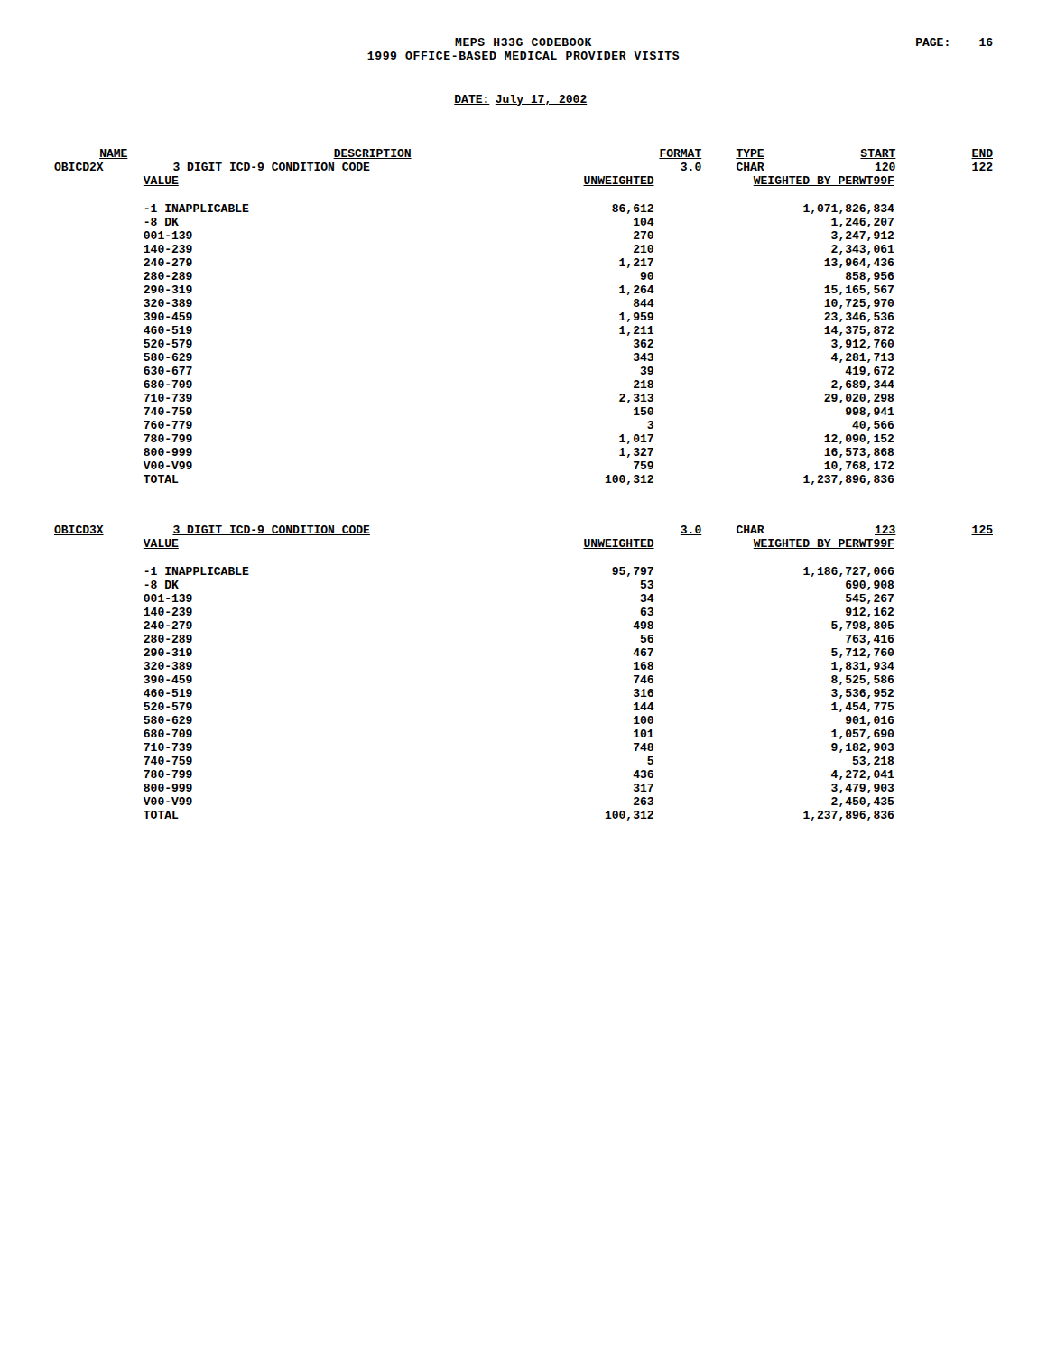PAGE: 16
MEPS H33G CODEBOOK
1999 OFFICE-BASED MEDICAL PROVIDER VISITS
DATE: July 17, 2002
| NAME | DESCRIPTION | FORMAT | TYPE | START | END |
| --- | --- | --- | --- | --- | --- |
| OBICD2X | 3 DIGIT ICD-9 CONDITION CODE | 3.0 | CHAR | 120 | 122 |
| VALUE | UNWEIGHTED | WEIGHTED BY PERWT99F |
| --- | --- | --- |
| -1 INAPPLICABLE | 86,612 | 1,071,826,834 |
| -8 DK | 104 | 1,246,207 |
| 001-139 | 270 | 3,247,912 |
| 140-239 | 210 | 2,343,061 |
| 240-279 | 1,217 | 13,964,436 |
| 280-289 | 90 | 858,956 |
| 290-319 | 1,264 | 15,165,567 |
| 320-389 | 844 | 10,725,970 |
| 390-459 | 1,959 | 23,346,536 |
| 460-519 | 1,211 | 14,375,872 |
| 520-579 | 362 | 3,912,760 |
| 580-629 | 343 | 4,281,713 |
| 630-677 | 39 | 419,672 |
| 680-709 | 218 | 2,689,344 |
| 710-739 | 2,313 | 29,020,298 |
| 740-759 | 150 | 998,941 |
| 760-779 | 3 | 40,566 |
| 780-799 | 1,017 | 12,090,152 |
| 800-999 | 1,327 | 16,573,868 |
| V00-V99 | 759 | 10,768,172 |
| TOTAL | 100,312 | 1,237,896,836 |
| OBICD3X | 3 DIGIT ICD-9 CONDITION CODE | 3.0 | CHAR | 123 | 125 |
| VALUE | UNWEIGHTED | WEIGHTED BY PERWT99F |
| --- | --- | --- |
| -1 INAPPLICABLE | 95,797 | 1,186,727,066 |
| -8 DK | 53 | 690,908 |
| 001-139 | 34 | 545,267 |
| 140-239 | 63 | 912,162 |
| 240-279 | 498 | 5,798,805 |
| 280-289 | 56 | 763,416 |
| 290-319 | 467 | 5,712,760 |
| 320-389 | 168 | 1,831,934 |
| 390-459 | 746 | 8,525,586 |
| 460-519 | 316 | 3,536,952 |
| 520-579 | 144 | 1,454,775 |
| 580-629 | 100 | 901,016 |
| 680-709 | 101 | 1,057,690 |
| 710-739 | 748 | 9,182,903 |
| 740-759 | 5 | 53,218 |
| 780-799 | 436 | 4,272,041 |
| 800-999 | 317 | 3,479,903 |
| V00-V99 | 263 | 2,450,435 |
| TOTAL | 100,312 | 1,237,896,836 |